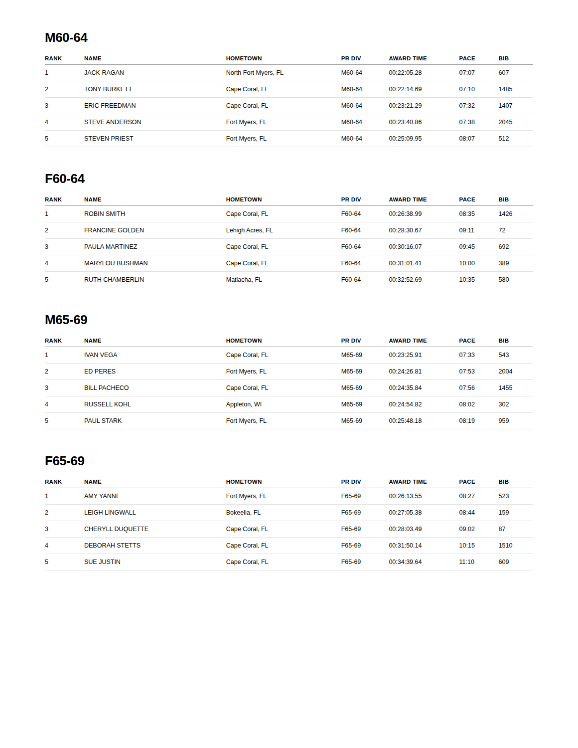M60-64
| RANK | NAME | HOMETOWN | PR DIV | AWARD TIME | PACE | BIB |
| --- | --- | --- | --- | --- | --- | --- |
| 1 | JACK RAGAN | North Fort Myers, FL | M60-64 | 00:22:05.28 | 07:07 | 607 |
| 2 | TONY BURKETT | Cape Coral, FL | M60-64 | 00:22:14.69 | 07:10 | 1485 |
| 3 | ERIC FREEDMAN | Cape Coral, FL | M60-64 | 00:23:21.29 | 07:32 | 1407 |
| 4 | STEVE ANDERSON | Fort Myers, FL | M60-64 | 00:23:40.86 | 07:38 | 2045 |
| 5 | STEVEN PRIEST | Fort Myers, FL | M60-64 | 00:25:09.95 | 08:07 | 512 |
F60-64
| RANK | NAME | HOMETOWN | PR DIV | AWARD TIME | PACE | BIB |
| --- | --- | --- | --- | --- | --- | --- |
| 1 | ROBIN SMITH | Cape Coral, FL | F60-64 | 00:26:38.99 | 08:35 | 1426 |
| 2 | FRANCINE GOLDEN | Lehigh Acres, FL | F60-64 | 00:28:30.67 | 09:11 | 72 |
| 3 | PAULA MARTINEZ | Cape Coral, FL | F60-64 | 00:30:16.07 | 09:45 | 692 |
| 4 | MARYLOU BUSHMAN | Cape Coral, FL | F60-64 | 00:31:01.41 | 10:00 | 389 |
| 5 | RUTH CHAMBERLIN | Matlacha, FL | F60-64 | 00:32:52.69 | 10:35 | 580 |
M65-69
| RANK | NAME | HOMETOWN | PR DIV | AWARD TIME | PACE | BIB |
| --- | --- | --- | --- | --- | --- | --- |
| 1 | IVAN VEGA | Cape Coral, FL | M65-69 | 00:23:25.91 | 07:33 | 543 |
| 2 | ED PERES | Fort Myers, FL | M65-69 | 00:24:26.81 | 07:53 | 2004 |
| 3 | BILL PACHECO | Cape Coral, FL | M65-69 | 00:24:35.84 | 07:56 | 1455 |
| 4 | RUSSELL KOHL | Appleton, WI | M65-69 | 00:24:54.82 | 08:02 | 302 |
| 5 | PAUL STARK | Fort Myers, FL | M65-69 | 00:25:48.18 | 08:19 | 959 |
F65-69
| RANK | NAME | HOMETOWN | PR DIV | AWARD TIME | PACE | BIB |
| --- | --- | --- | --- | --- | --- | --- |
| 1 | AMY YANNI | Fort Myers, FL | F65-69 | 00:26:13.55 | 08:27 | 523 |
| 2 | LEIGH LINGWALL | Bokeelia, FL | F65-69 | 00:27:05.38 | 08:44 | 159 |
| 3 | CHERYLL DUQUETTE | Cape Coral, FL | F65-69 | 00:28:03.49 | 09:02 | 87 |
| 4 | DEBORAH STETTS | Cape Coral, FL | F65-69 | 00:31:50.14 | 10:15 | 1510 |
| 5 | SUE JUSTIN | Cape Coral, FL | F65-69 | 00:34:39.64 | 11:10 | 609 |